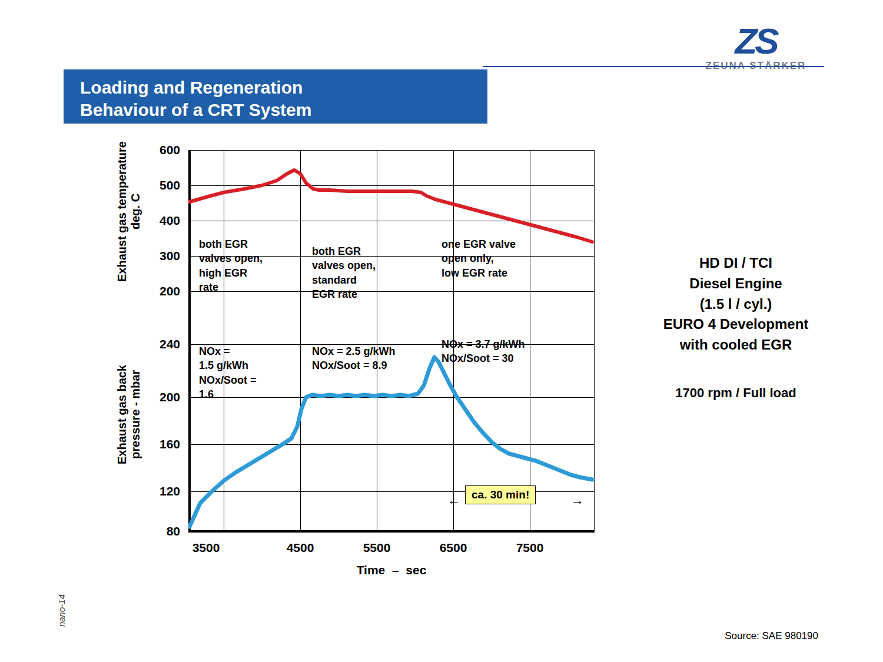ZS
ZEUNA STÄRKER
Loading and Regeneration
Behaviour of a CRT System
Exhaust gas temperature
deg. C
Exhaust gas back
pressure - mbar
600
500
400
300
200
240
200
160
120
80
3500
4500
5500
6500
7500
Time – sec
both EGR
valves open,
high EGR
rate
both EGR
valves open,
standard
EGR rate
one EGR valve
open only,
low EGR rate
NOx =
1.5 g/kWh
NOx/Soot =
1.6
NOx = 2.5 g/kWh
NOx/Soot = 8.9
NOx = 3.7 g/kWh
NOx/Soot = 30
←
ca. 30 min!
→
HD DI / TCI
Diesel Engine
(1.5 l / cyl.)
EURO 4 Development
with cooled EGR
1700 rpm / Full load
nano-14
Source: SAE 980190